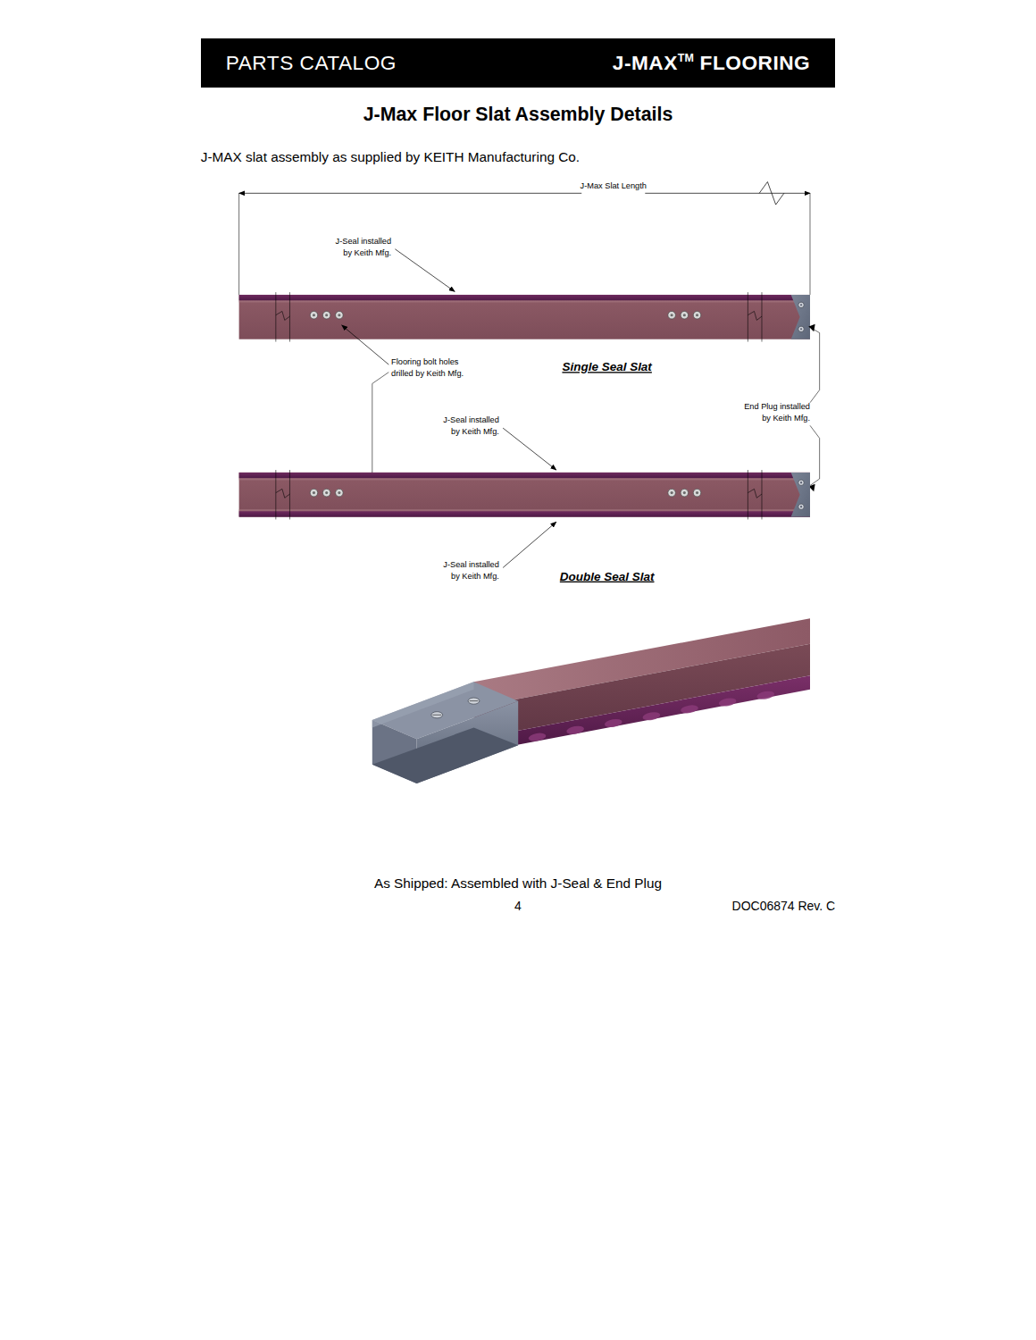PARTS CATALOG J-MAXTM FLOORING
J-Max Floor Slat Assembly Details
J-MAX slat assembly as supplied by KEITH Manufacturing Co.
J-Max Slat Length J-Seal installed by Keith Mfg. Flooring bolt holes drilled by Keith Mfg. Single Seal Slat End Plug installed by Keith Mfg. J-Seal installed by Keith Mfg. J-Seal installed by Keith Mfg. Double Seal Slat
As Shipped: Assembled with J-Seal & End Plug
4
DOC06874 Rev. C